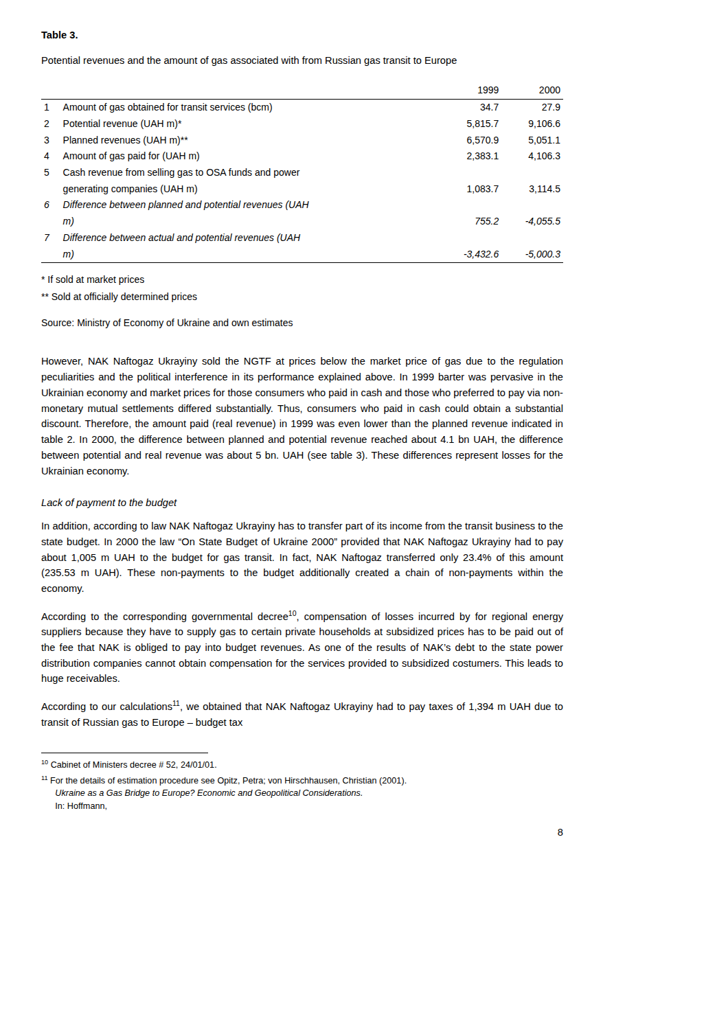Table 3.
Potential revenues and the amount of gas associated with from Russian gas transit to Europe
| | 1999 | 2000 |
| --- | --- | --- |
| 1 | Amount of gas obtained for transit services (bcm) | 34.7 | 27.9 |
| 2 | Potential revenue (UAH m)* | 5,815.7 | 9,106.6 |
| 3 | Planned revenues (UAH m)** | 6,570.9 | 5,051.1 |
| 4 | Amount of gas paid for (UAH m) | 2,383.1 | 4,106.3 |
| 5 | Cash revenue from selling gas to OSA funds and power | | |
| | generating companies (UAH m) | 1,083.7 | 3,114.5 |
| 6 | Difference between planned and potential revenues (UAH | | |
| | m) | 755.2 | -4,055.5 |
| 7 | Difference between actual and potential revenues (UAH | | |
| | m) | -3,432.6 | -5,000.3 |
* If sold at market prices
** Sold at officially determined prices
Source: Ministry of Economy of Ukraine and own estimates
However, NAK Naftogaz Ukrayiny sold the NGTF at prices below the market price of gas due to the regulation peculiarities and the political interference in its performance explained above. In 1999 barter was pervasive in the Ukrainian economy and market prices for those consumers who paid in cash and those who preferred to pay via non-monetary mutual settlements differed substantially. Thus, consumers who paid in cash could obtain a substantial discount. Therefore, the amount paid (real revenue) in 1999 was even lower than the planned revenue indicated in table 2. In 2000, the difference between planned and potential revenue reached about 4.1 bn UAH, the difference between potential and real revenue was about 5 bn. UAH (see table 3). These differences represent losses for the Ukrainian economy.
Lack of payment to the budget
In addition, according to law NAK Naftogaz Ukrayiny has to transfer part of its income from the transit business to the state budget. In 2000 the law “On State Budget of Ukraine 2000” provided that NAK Naftogaz Ukrayiny had to pay about 1,005 m UAH to the budget for gas transit. In fact, NAK Naftogaz transferred only 23.4% of this amount (235.53 m UAH). These non-payments to the budget additionally created a chain of non-payments within the economy.
According to the corresponding governmental decree10, compensation of losses incurred by for regional energy suppliers because they have to supply gas to certain private households at subsidized prices has to be paid out of the fee that NAK is obliged to pay into budget revenues. As one of the results of NAK’s debt to the state power distribution companies cannot obtain compensation for the services provided to subsidized costumers. This leads to huge receivables.
According to our calculations11, we obtained that NAK Naftogaz Ukrayiny had to pay taxes of 1,394 m UAH due to transit of Russian gas to Europe – budget tax
10 Cabinet of Ministers decree # 52, 24/01/01.
11 For the details of estimation procedure see Opitz, Petra; von Hirschhausen, Christian (2001). Ukraine as a Gas Bridge to Europe? Economic and Geopolitical Considerations. In: Hoffmann,
8